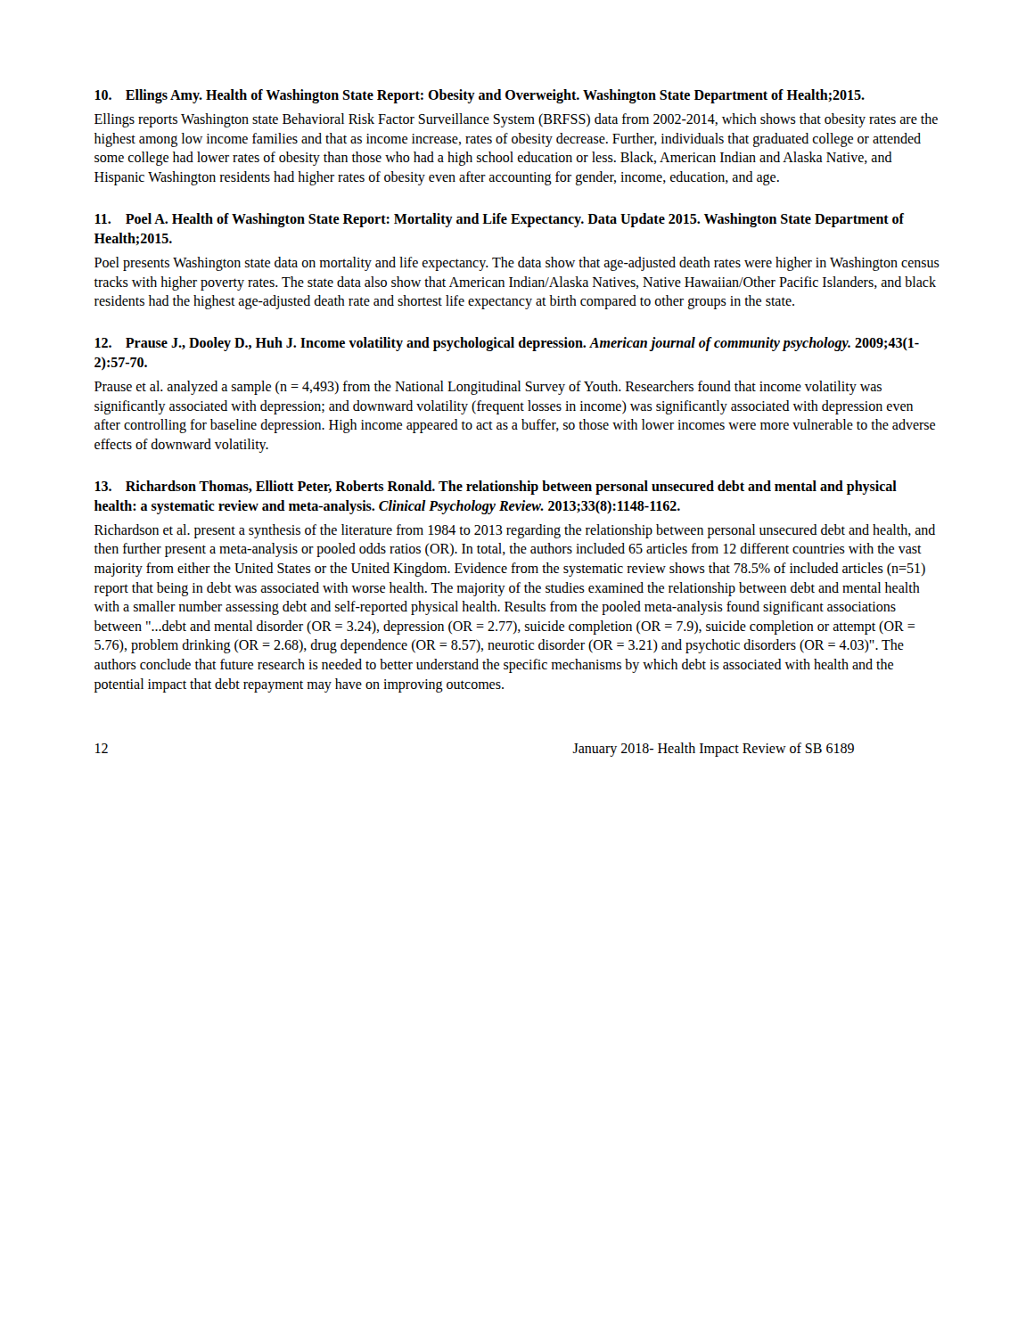10. Ellings Amy. Health of Washington State Report: Obesity and Overweight. Washington State Department of Health;2015.
Ellings reports Washington state Behavioral Risk Factor Surveillance System (BRFSS) data from 2002-2014, which shows that obesity rates are the highest among low income families and that as income increase, rates of obesity decrease. Further, individuals that graduated college or attended some college had lower rates of obesity than those who had a high school education or less. Black, American Indian and Alaska Native, and Hispanic Washington residents had higher rates of obesity even after accounting for gender, income, education, and age.
11. Poel A. Health of Washington State Report: Mortality and Life Expectancy. Data Update 2015. Washington State Department of Health;2015.
Poel presents Washington state data on mortality and life expectancy. The data show that age-adjusted death rates were higher in Washington census tracks with higher poverty rates. The state data also show that American Indian/Alaska Natives, Native Hawaiian/Other Pacific Islanders, and black residents had the highest age-adjusted death rate and shortest life expectancy at birth compared to other groups in the state.
12. Prause J., Dooley D., Huh J. Income volatility and psychological depression. American journal of community psychology. 2009;43(1-2):57-70.
Prause et al. analyzed a sample (n = 4,493) from the National Longitudinal Survey of Youth. Researchers found that income volatility was significantly associated with depression; and downward volatility (frequent losses in income) was significantly associated with depression even after controlling for baseline depression. High income appeared to act as a buffer, so those with lower incomes were more vulnerable to the adverse effects of downward volatility.
13. Richardson Thomas, Elliott Peter, Roberts Ronald. The relationship between personal unsecured debt and mental and physical health: a systematic review and meta-analysis. Clinical Psychology Review. 2013;33(8):1148-1162.
Richardson et al. present a synthesis of the literature from 1984 to 2013 regarding the relationship between personal unsecured debt and health, and then further present a meta-analysis or pooled odds ratios (OR). In total, the authors included 65 articles from 12 different countries with the vast majority from either the United States or the United Kingdom. Evidence from the systematic review shows that 78.5% of included articles (n=51) report that being in debt was associated with worse health. The majority of the studies examined the relationship between debt and mental health with a smaller number assessing debt and self-reported physical health. Results from the pooled meta-analysis found significant associations between "...debt and mental disorder (OR = 3.24), depression (OR = 2.77), suicide completion (OR = 7.9), suicide completion or attempt (OR = 5.76), problem drinking (OR = 2.68), drug dependence (OR = 8.57), neurotic disorder (OR = 3.21) and psychotic disorders (OR = 4.03)". The authors conclude that future research is needed to better understand the specific mechanisms by which debt is associated with health and the potential impact that debt repayment may have on improving outcomes.
12 January 2018- Health Impact Review of SB 6189